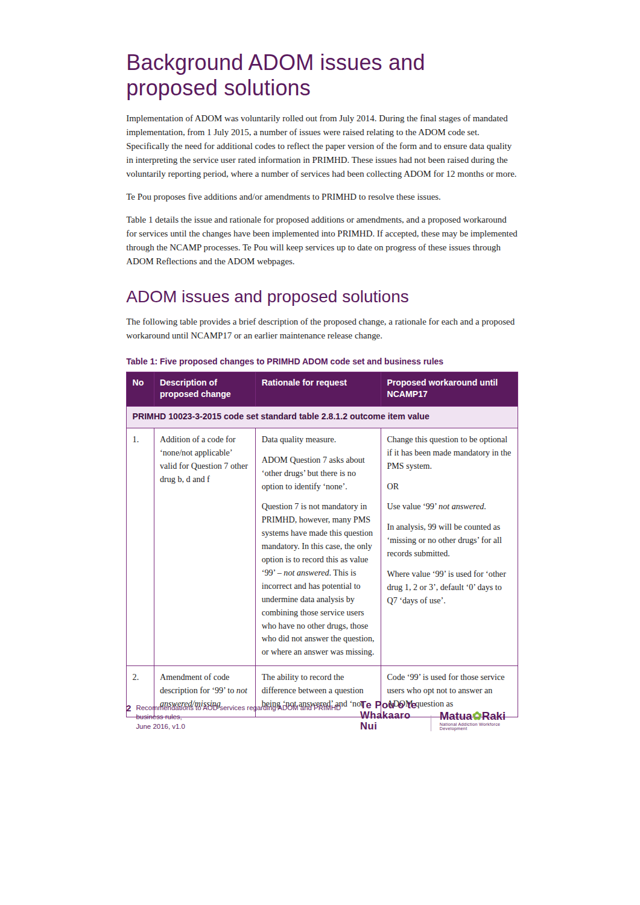Background ADOM issues and proposed solutions
Implementation of ADOM was voluntarily rolled out from July 2014. During the final stages of mandated implementation, from 1 July 2015, a number of issues were raised relating to the ADOM code set. Specifically the need for additional codes to reflect the paper version of the form and to ensure data quality in interpreting the service user rated information in PRIMHD. These issues had not been raised during the voluntarily reporting period, where a number of services had been collecting ADOM for 12 months or more.
Te Pou proposes five additions and/or amendments to PRIMHD to resolve these issues.
Table 1 details the issue and rationale for proposed additions or amendments, and a proposed workaround for services until the changes have been implemented into PRIMHD. If accepted, these may be implemented through the NCAMP processes. Te Pou will keep services up to date on progress of these issues through ADOM Reflections and the ADOM webpages.
ADOM issues and proposed solutions
The following table provides a brief description of the proposed change, a rationale for each and a proposed workaround until NCAMP17 or an earlier maintenance release change.
Table 1: Five proposed changes to PRIMHD ADOM code set and business rules
| No | Description of proposed change | Rationale for request | Proposed workaround until NCAMP17 |
| --- | --- | --- | --- |
| PRIMHD 10023-3-2015 code set standard table 2.8.1.2 outcome item value |
| 1. | Addition of a code for ‘none/not applicable’ valid for Question 7 other drug b, d and f | Data quality measure. ADOM Question 7 asks about ‘other drugs’ but there is no option to identify ‘none’. Question 7 is not mandatory in PRIMHD, however, many PMS systems have made this question mandatory. In this case, the only option is to record this as value ‘99’ – not answered . This is incorrect and has potential to undermine data analysis by combining those service users who have no other drugs, those who did not answer the question, or where an answer was missing. | Change this question to be optional if it has been made mandatory in the PMS system. OR Use value ‘99’ not answered . In analysis, 99 will be counted as ‘missing or no other drugs’ for all records submitted. Where value ‘99’ is used for ‘other drug 1, 2 or 3’, default ‘0’ days to Q7 ‘days of use’. |
| 2. | Amendment of code description for ‘99’ to not answered/missing | The ability to record the difference between a question being ‘not answered’ and ‘not | Code ‘99’ is used for those service users who opt not to answer an ADOM question as |
2
Recommendations to AOD services regarding ADOM and PRIMHD business rules,
June 2016, v1.0
Te Pou o te
Whakaaro Nui
Matua✿Raki
National Addiction Workforce Development